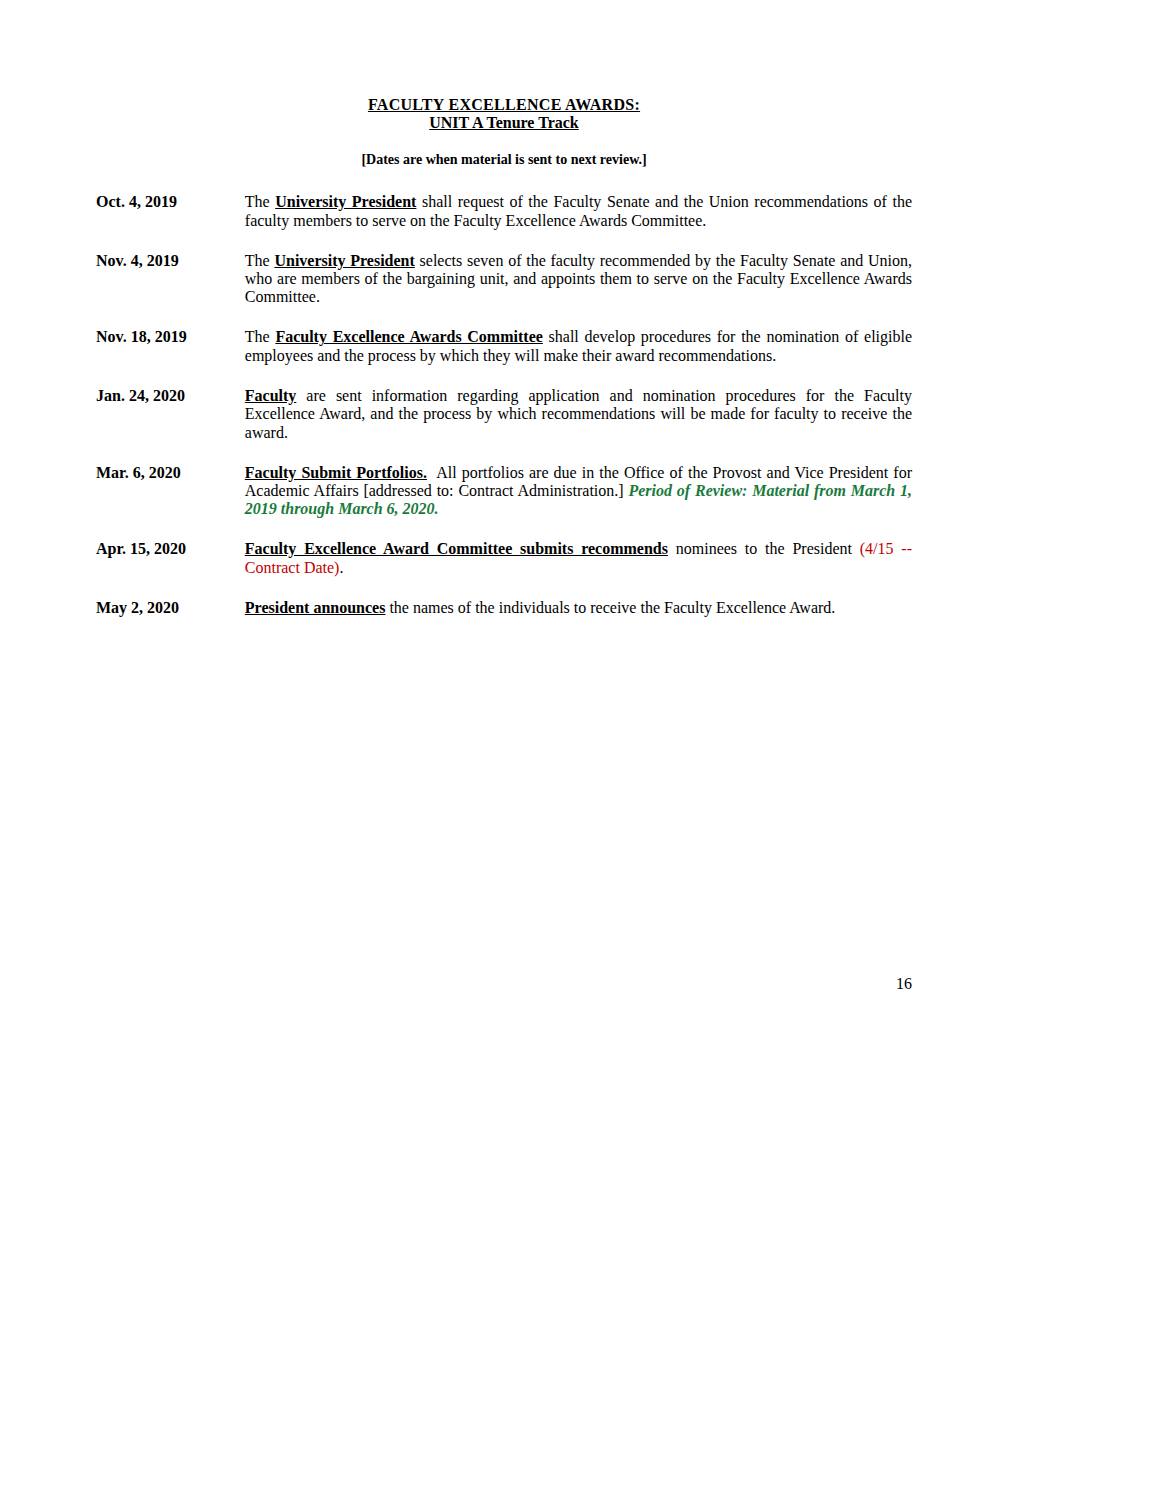FACULTY EXCELLENCE AWARDS:
UNIT A Tenure Track
[Dates are when material is sent to next review.]
| Oct. 4, 2019 | The University President shall request of the Faculty Senate and the Union recommendations of the faculty members to serve on the Faculty Excellence Awards Committee. |
| Nov. 4, 2019 | The University President selects seven of the faculty recommended by the Faculty Senate and Union, who are members of the bargaining unit, and appoints them to serve on the Faculty Excellence Awards Committee. |
| Nov. 18, 2019 | The Faculty Excellence Awards Committee shall develop procedures for the nomination of eligible employees and the process by which they will make their award recommendations. |
| Jan. 24, 2020 | Faculty are sent information regarding application and nomination procedures for the Faculty Excellence Award, and the process by which recommendations will be made for faculty to receive the award. |
| Mar. 6, 2020 | Faculty Submit Portfolios. All portfolios are due in the Office of the Provost and Vice President for Academic Affairs [addressed to: Contract Administration.] Period of Review: Material from March 1, 2019 through March 6, 2020. |
| Apr. 15, 2020 | Faculty Excellence Award Committee submits recommends nominees to the President (4/15 -- Contract Date) . |
| May 2, 2020 | President announces the names of the individuals to receive the Faculty Excellence Award. |
16